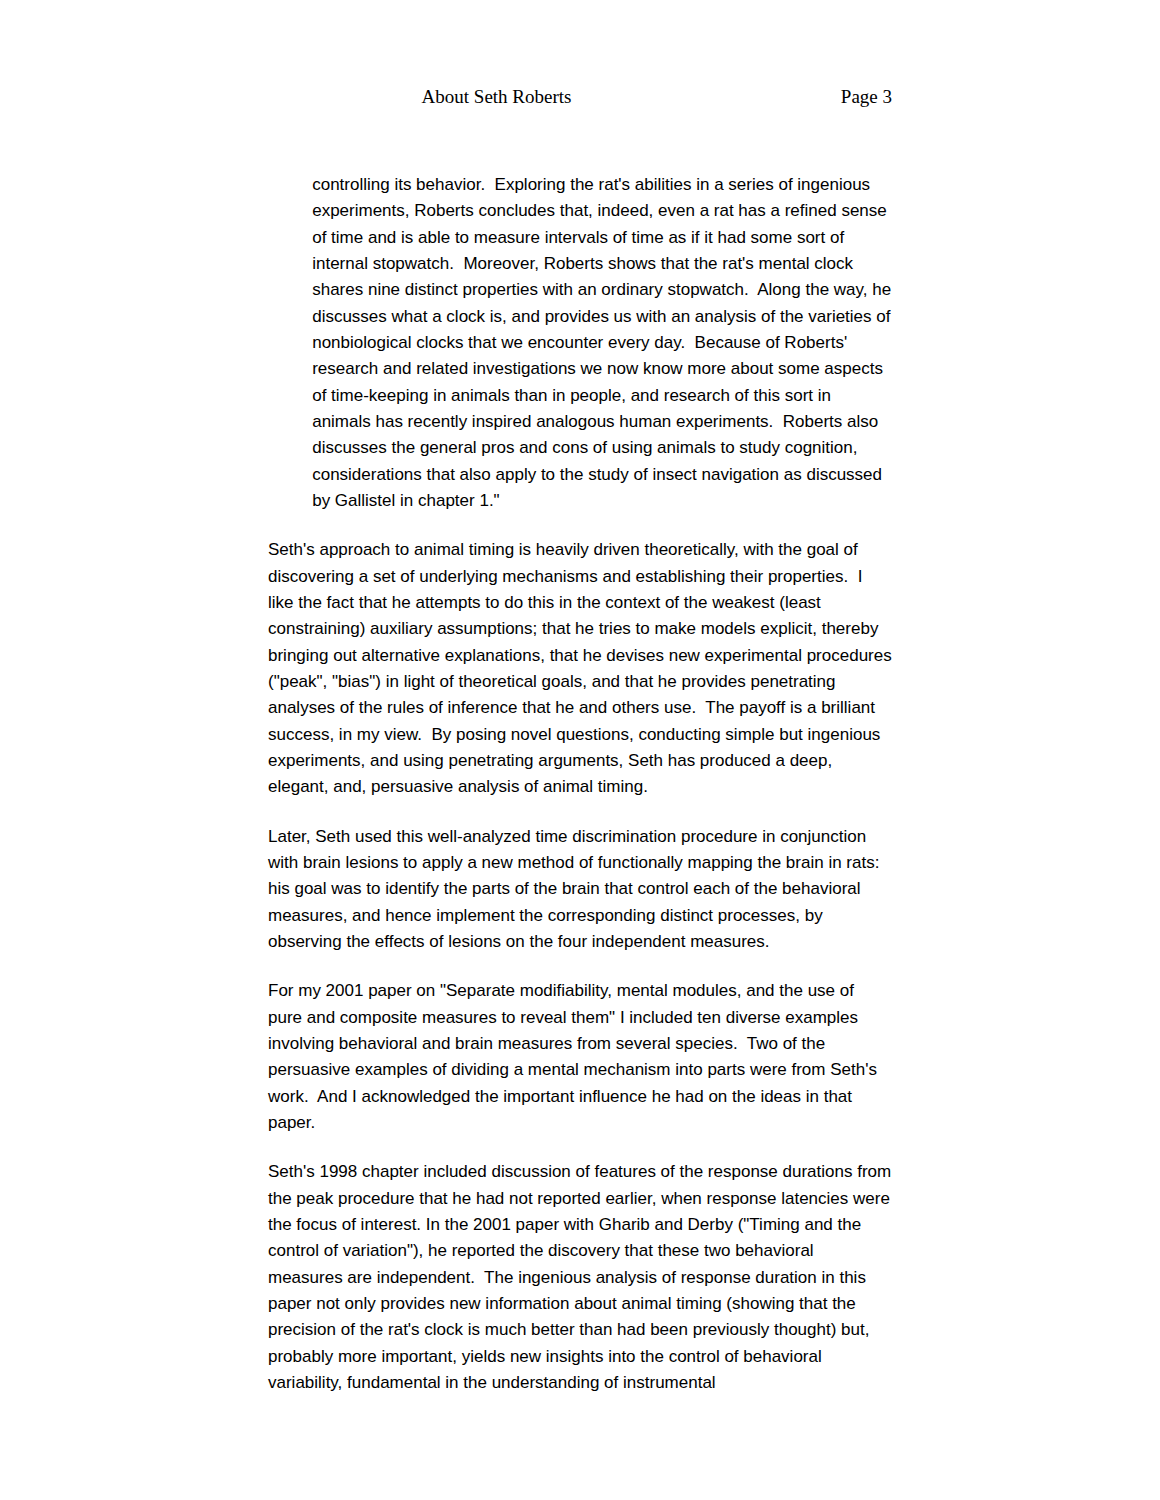About Seth Roberts Page 3
controlling its behavior. Exploring the rat's abilities in a series of ingenious experiments, Roberts concludes that, indeed, even a rat has a refined sense of time and is able to measure intervals of time as if it had some sort of internal stopwatch. Moreover, Roberts shows that the rat's mental clock shares nine distinct properties with an ordinary stopwatch. Along the way, he discusses what a clock is, and provides us with an analysis of the varieties of nonbiological clocks that we encounter every day. Because of Roberts' research and related investigations we now know more about some aspects of time-keeping in animals than in people, and research of this sort in animals has recently inspired analogous human experiments. Roberts also discusses the general pros and cons of using animals to study cognition, considerations that also apply to the study of insect navigation as discussed by Gallistel in chapter 1."
Seth's approach to animal timing is heavily driven theoretically, with the goal of discovering a set of underlying mechanisms and establishing their properties. I like the fact that he attempts to do this in the context of the weakest (least constraining) auxiliary assumptions; that he tries to make models explicit, thereby bringing out alternative explanations, that he devises new experimental procedures ("peak", "bias") in light of theoretical goals, and that he provides penetrating analyses of the rules of inference that he and others use. The payoff is a brilliant success, in my view. By posing novel questions, conducting simple but ingenious experiments, and using penetrating arguments, Seth has produced a deep, elegant, and, persuasive analysis of animal timing.
Later, Seth used this well-analyzed time discrimination procedure in conjunction with brain lesions to apply a new method of functionally mapping the brain in rats: his goal was to identify the parts of the brain that control each of the behavioral measures, and hence implement the corresponding distinct processes, by observing the effects of lesions on the four independent measures.
For my 2001 paper on "Separate modifiability, mental modules, and the use of pure and composite measures to reveal them" I included ten diverse examples involving behavioral and brain measures from several species. Two of the persuasive examples of dividing a mental mechanism into parts were from Seth's work. And I acknowledged the important influence he had on the ideas in that paper.
Seth's 1998 chapter included discussion of features of the response durations from the peak procedure that he had not reported earlier, when response latencies were the focus of interest. In the 2001 paper with Gharib and Derby ("Timing and the control of variation"), he reported the discovery that these two behavioral measures are independent. The ingenious analysis of response duration in this paper not only provides new information about animal timing (showing that the precision of the rat's clock is much better than had been previously thought) but, probably more important, yields new insights into the control of behavioral variability, fundamental in the understanding of instrumental